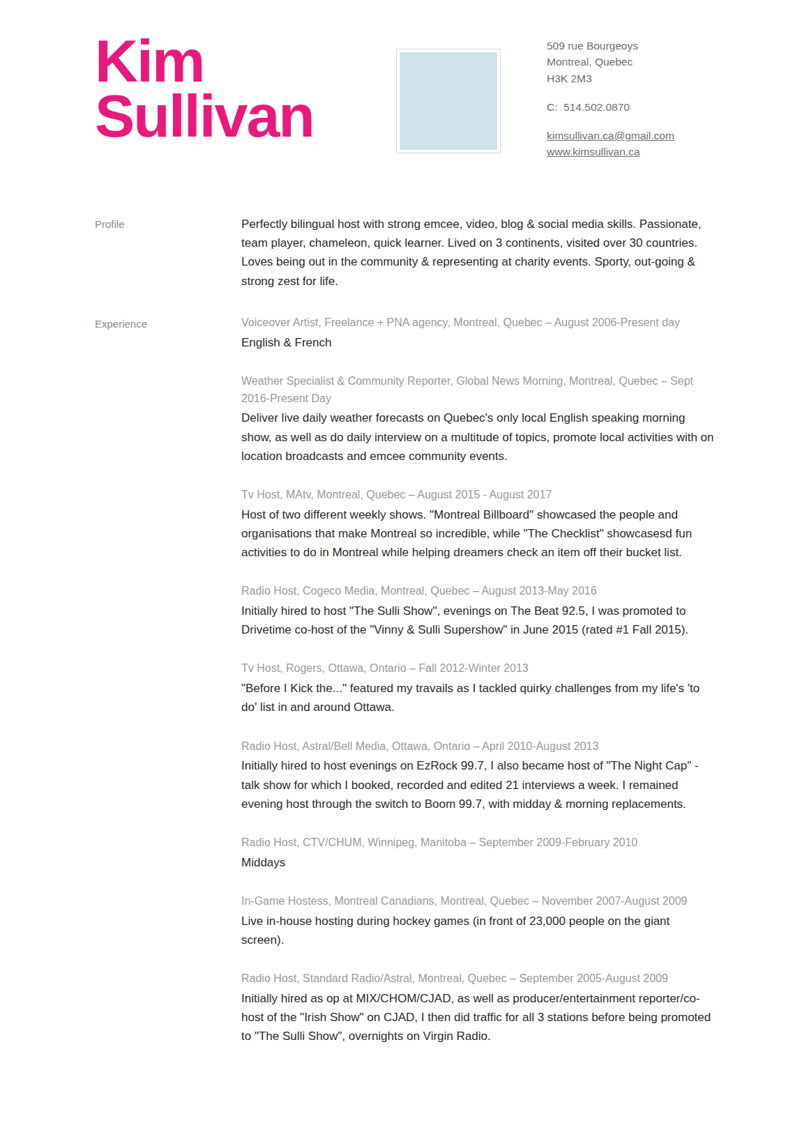Kim Sullivan
509 rue Bourgeoys
Montreal, Quebec
H3K 2M3
C: 514.502.0870
kimsullivan.ca@gmail.com
www.kimsullivan.ca
Profile
Perfectly bilingual host with strong emcee, video, blog & social media skills. Passionate, team player, chameleon, quick learner. Lived on 3 continents, visited over 30 countries. Loves being out in the community & representing at charity events. Sporty, out-going & strong zest for life.
Experience
Voiceover Artist, Freelance + PNA agency, Montreal, Quebec – August 2006-Present day
English & French
Weather Specialist & Community Reporter, Global News Morning, Montreal, Quebec – Sept 2016-Present Day
Deliver live daily weather forecasts on Quebec's only local English speaking morning show, as well as do daily interview on a multitude of topics, promote local activities with on location broadcasts and emcee community events.
Tv Host, MAtv, Montreal, Quebec – August 2015 - August 2017
Host of two different weekly shows. "Montreal Billboard" showcased the people and organisations that make Montreal so incredible, while "The Checklist" showcasesd fun activities to do in Montreal while helping dreamers check an item off their bucket list.
Radio Host, Cogeco Media, Montreal, Quebec – August 2013-May 2016
Initially hired to host "The Sulli Show", evenings on The Beat 92.5, I was promoted to Drivetime co-host of the "Vinny & Sulli Supershow" in June 2015 (rated #1 Fall 2015).
Tv Host, Rogers, Ottawa, Ontario – Fall 2012-Winter 2013
"Before I Kick the..." featured my travails as I tackled quirky challenges from my life's 'to do' list in and around Ottawa.
Radio Host, Astral/Bell Media, Ottawa, Ontario – April 2010-August 2013
Initially hired to host evenings on EzRock 99.7, I also became host of "The Night Cap" - talk show for which I booked, recorded and edited 21 interviews a week. I remained evening host through the switch to Boom 99.7, with midday & morning replacements.
Radio Host, CTV/CHUM, Winnipeg, Manitoba – September 2009-February 2010
Middays
In-Game Hostess, Montreal Canadians, Montreal, Quebec – November 2007-August 2009
Live in-house hosting during hockey games (in front of 23,000 people on the giant screen).
Radio Host, Standard Radio/Astral, Montreal, Quebec – September 2005-August 2009
Initially hired as op at MIX/CHOM/CJAD, as well as producer/entertainment reporter/co-host of the "Irish Show" on CJAD, I then did traffic for all 3 stations before being promoted to "The Sulli Show", overnights on Virgin Radio.